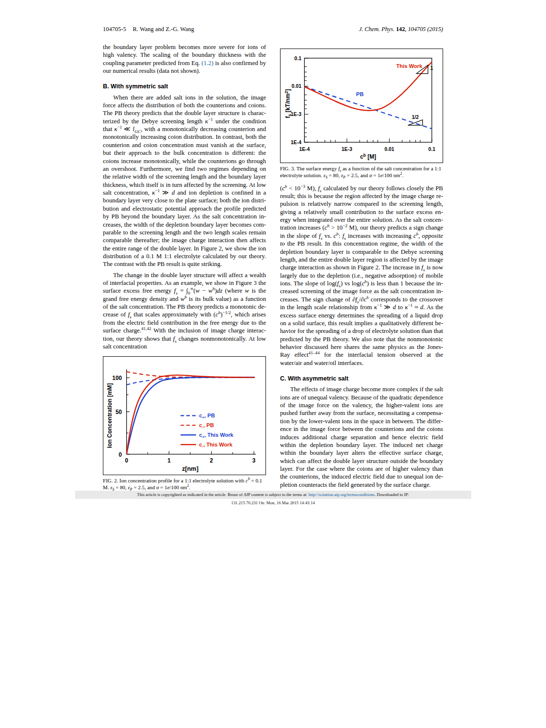104705-5 R. Wang and Z.-G. Wang
J. Chem. Phys. 142, 104705 (2015)
the boundary layer problem becomes more severe for ions of high valency. The scaling of the boundary thickness with the coupling parameter predicted from Eq. (1.2) is also confirmed by our numerical results (data not shown).
B. With symmetric salt
When there are added salt ions in the solution, the image force affects the distribution of both the counterions and coions. The PB theory predicts that the double layer structure is characterized by the Debye screening length κ−1 under the condition that κ−1 ≪ lGC, with a monotonically decreasing counterion and monotonically increasing coion distribution. In contrast, both the counterion and coion concentration must vanish at the surface, but their approach to the bulk concentration is different: the coions increase monotonically, while the counterions go through an overshoot. Furthermore, we find two regimes depending on the relative width of the screening length and the boundary layer thickness, which itself is in turn affected by the screening. At low salt concentration, κ−1 ≫ d and ion depletion is confined in a boundary layer very close to the plate surface; both the ion distribution and electrostatic potential approach the profile predicted by PB beyond the boundary layer. As the salt concentration increases, the width of the depletion boundary layer becomes comparable to the screening length and the two length scales remain comparable thereafter; the image charge interaction then affects the entire range of the double layer. In Figure 2, we show the ion distribution of a 0.1 M 1:1 electrolyte calculated by our theory. The contrast with the PB result is quite striking.
The change in the double layer structure will affect a wealth of interfacial properties. As an example, we show in Figure 3 the surface excess free energy fs = ∫0∞(w − wb)dz (where w is the grand free energy density and wb is its bulk value) as a function of the salt concentration. The PB theory predicts a monotonic decrease of fs that scales approximately with (cb)−1/2, which arises from the electric field contribution in the free energy due to the surface charge.41,42 With the inclusion of image charge interaction, our theory shows that fs changes nonmonotonically. At low salt concentration
0 50 100 0 1 2 3 z[nm] Ion Concentration [mM] c+, PB c-, PB c+, This Work c-, This Work
FIG. 2. Ion concentration profile for a 1:1 electrolyte solution with cb = 0.1 M. εS = 80, εP = 2.5, and σ = 1e/100 nm2.
0.1 0.01 1E-3 1E-4 1E-4 1E-3 0.01 0.1 cb [M] fs [kT/nm2] This Work PB 1 1/2
FIG. 3. The surface energy fs as a function of the salt concentration for a 1:1 electrolyte solution. εS = 80, εP = 2.5, and σ = 1e/100 nm2.
(cb < 10−3 M), fs calculated by our theory follows closely the PB result; this is because the region affected by the image charge repulsion is relatively narrow compared to the screening length, giving a relatively small contribution to the surface excess energy when integrated over the entire solution. As the salt concentration increases (cb > 10−2 M), our theory predicts a sign change in the slope of fs vs. cb: fs increases with increasing cb, opposite to the PB result. In this concentration regime, the width of the depletion boundary layer is comparable to the Debye screening length, and the entire double layer region is affected by the image charge interaction as shown in Figure 2. The increase in fs is now largely due to the depletion (i.e., negative adsorption) of mobile ions. The slope of log(fs) vs log(cb) is less than 1 because the increased screening of the image force as the salt concentration increases. The sign change of ∂fs/∂cb corresponds to the crossover in the length scale relationship from κ−1 ≫ d to κ−1 ≈ d. As the excess surface energy determines the spreading of a liquid drop on a solid surface, this result implies a qualitatively different behavior for the spreading of a drop of electrolyte solution than that predicted by the PB theory. We also note that the nonmonotonic behavior discussed here shares the same physics as the Jones-Ray effect41–44 for the interfacial tension observed at the water/air and water/oil interfaces.
C. With asymmetric salt
The effects of image charge become more complex if the salt ions are of unequal valency. Because of the quadratic dependence of the image force on the valency, the higher-valent ions are pushed further away from the surface, necessitating a compensation by the lower-valent ions in the space in between. The difference in the image force between the counterions and the coions induces additional charge separation and hence electric field within the depletion boundary layer. The induced net charge within the boundary layer alters the effective surface charge, which can affect the double layer structure outside the boundary layer. For the case where the coions are of higher valency than the counterions, the induced electric field due to unequal ion depletion counteracts the field generated by the surface charge.
This article is copyrighted as indicated in the article. Reuse of AIP content is subject to the terms at: http://scitation.aip.org/termsconditions. Downloaded to IP:
131.215.70.231 On: Mon, 16 Mar 2015 14:43:14